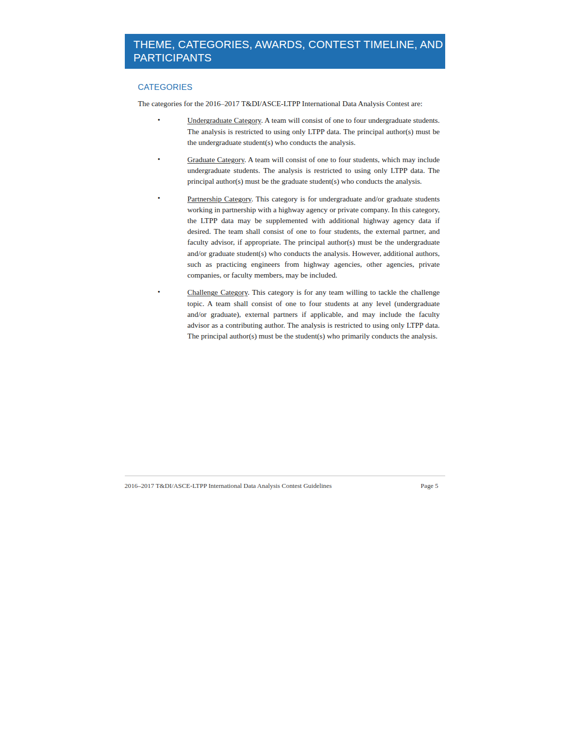THEME, CATEGORIES, AWARDS, CONTEST TIMELINE, AND PARTICIPANTS
CATEGORIES
The categories for the 2016–2017 T&DI/ASCE-LTPP International Data Analysis Contest are:
Undergraduate Category. A team will consist of one to four undergraduate students. The analysis is restricted to using only LTPP data. The principal author(s) must be the undergraduate student(s) who conducts the analysis.
Graduate Category. A team will consist of one to four students, which may include undergraduate students. The analysis is restricted to using only LTPP data. The principal author(s) must be the graduate student(s) who conducts the analysis.
Partnership Category. This category is for undergraduate and/or graduate students working in partnership with a highway agency or private company. In this category, the LTPP data may be supplemented with additional highway agency data if desired. The team shall consist of one to four students, the external partner, and faculty advisor, if appropriate. The principal author(s) must be the undergraduate and/or graduate student(s) who conducts the analysis. However, additional authors, such as practicing engineers from highway agencies, other agencies, private companies, or faculty members, may be included.
Challenge Category. This category is for any team willing to tackle the challenge topic. A team shall consist of one to four students at any level (undergraduate and/or graduate), external partners if applicable, and may include the faculty advisor as a contributing author. The analysis is restricted to using only LTPP data. The principal author(s) must be the student(s) who primarily conducts the analysis.
2016–2017 T&DI/ASCE-LTPP International Data Analysis Contest Guidelines
Page 5